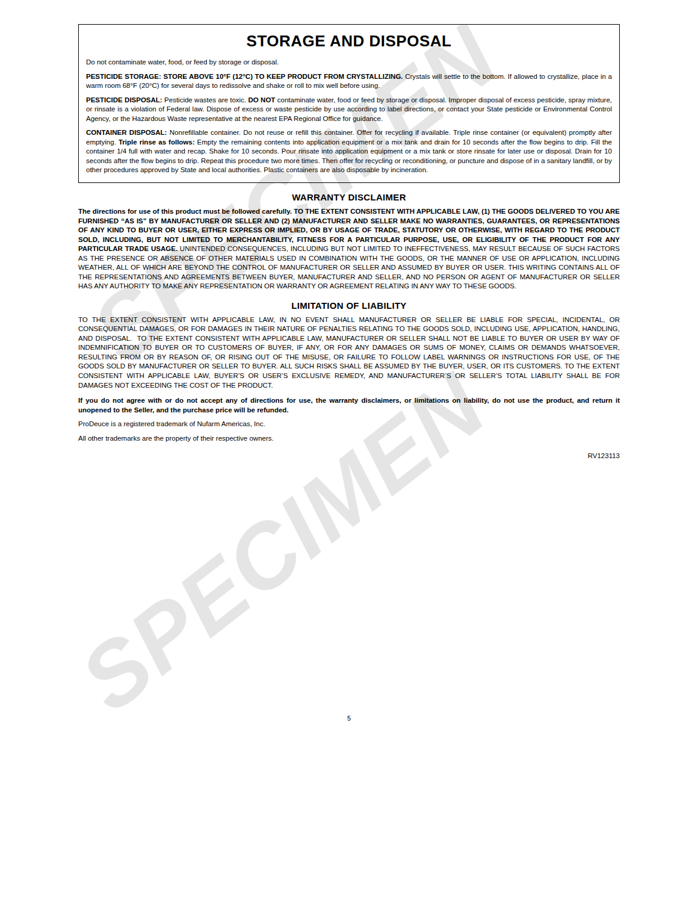SPECIMEN SPECIMEN
STORAGE AND DISPOSAL
Do not contaminate water, food, or feed by storage or disposal.
PESTICIDE STORAGE: STORE ABOVE 10°F (12°C) TO KEEP PRODUCT FROM CRYSTALLIZING. Crystals will settle to the bottom. If allowed to crystallize, place in a warm room 68°F (20°C) for several days to redissolve and shake or roll to mix well before using.
PESTICIDE DISPOSAL: Pesticide wastes are toxic. DO NOT contaminate water, food or feed by storage or disposal. Improper disposal of excess pesticide, spray mixture, or rinsate is a violation of Federal law. Dispose of excess or waste pesticide by use according to label directions, or contact your State pesticide or Environmental Control Agency, or the Hazardous Waste representative at the nearest EPA Regional Office for guidance.
CONTAINER DISPOSAL: Nonrefillable container. Do not reuse or refill this container. Offer for recycling if available. Triple rinse container (or equivalent) promptly after emptying. Triple rinse as follows: Empty the remaining contents into application equipment or a mix tank and drain for 10 seconds after the flow begins to drip. Fill the container 1/4 full with water and recap. Shake for 10 seconds. Pour rinsate into application equipment or a mix tank or store rinsate for later use or disposal. Drain for 10 seconds after the flow begins to drip. Repeat this procedure two more times. Then offer for recycling or reconditioning, or puncture and dispose of in a sanitary landfill, or by other procedures approved by State and local authorities. Plastic containers are also disposable by incineration.
WARRANTY DISCLAIMER
The directions for use of this product must be followed carefully. TO THE EXTENT CONSISTENT WITH APPLICABLE LAW, (1) THE GOODS DELIVERED TO YOU ARE FURNISHED “AS IS” BY MANUFACTURER OR SELLER AND (2) MANUFACTURER AND SELLER MAKE NO WARRANTIES, GUARANTEES, OR REPRESENTATIONS OF ANY KIND TO BUYER OR USER, EITHER EXPRESS OR IMPLIED, OR BY USAGE OF TRADE, STATUTORY OR OTHERWISE, WITH REGARD TO THE PRODUCT SOLD, INCLUDING, BUT NOT LIMITED TO MERCHANTABILITY, FITNESS FOR A PARTICULAR PURPOSE, USE, OR ELIGIBILITY OF THE PRODUCT FOR ANY PARTICULAR TRADE USAGE. UNINTENDED CONSEQUENCES, INCLUDING BUT NOT LIMITED TO INEFFECTIVENESS, MAY RESULT BECAUSE OF SUCH FACTORS AS THE PRESENCE OR ABSENCE OF OTHER MATERIALS USED IN COMBINATION WITH THE GOODS, OR THE MANNER OF USE OR APPLICATION, INCLUDING WEATHER, ALL OF WHICH ARE BEYOND THE CONTROL OF MANUFACTURER OR SELLER AND ASSUMED BY BUYER OR USER. THIS WRITING CONTAINS ALL OF THE REPRESENTATIONS AND AGREEMENTS BETWEEN BUYER, MANUFACTURER AND SELLER, AND NO PERSON OR AGENT OF MANUFACTURER OR SELLER HAS ANY AUTHORITY TO MAKE ANY REPRESENTATION OR WARRANTY OR AGREEMENT RELATING IN ANY WAY TO THESE GOODS.
LIMITATION OF LIABILITY
TO THE EXTENT CONSISTENT WITH APPLICABLE LAW, IN NO EVENT SHALL MANUFACTURER OR SELLER BE LIABLE FOR SPECIAL, INCIDENTAL, OR CONSEQUENTIAL DAMAGES, OR FOR DAMAGES IN THEIR NATURE OF PENALTIES RELATING TO THE GOODS SOLD, INCLUDING USE, APPLICATION, HANDLING, AND DISPOSAL. TO THE EXTENT CONSISTENT WITH APPLICABLE LAW, MANUFACTURER OR SELLER SHALL NOT BE LIABLE TO BUYER OR USER BY WAY OF INDEMNIFICATION TO BUYER OR TO CUSTOMERS OF BUYER, IF ANY, OR FOR ANY DAMAGES OR SUMS OF MONEY, CLAIMS OR DEMANDS WHATSOEVER, RESULTING FROM OR BY REASON OF, OR RISING OUT OF THE MISUSE, OR FAILURE TO FOLLOW LABEL WARNINGS OR INSTRUCTIONS FOR USE, OF THE GOODS SOLD BY MANUFACTURER OR SELLER TO BUYER. ALL SUCH RISKS SHALL BE ASSUMED BY THE BUYER, USER, OR ITS CUSTOMERS. TO THE EXTENT CONSISTENT WITH APPLICABLE LAW, BUYER’S OR USER’S EXCLUSIVE REMEDY, AND MANUFACTURER’S OR SELLER’S TOTAL LIABILITY SHALL BE FOR DAMAGES NOT EXCEEDING THE COST OF THE PRODUCT.
If you do not agree with or do not accept any of directions for use, the warranty disclaimers, or limitations on liability, do not use the product, and return it unopened to the Seller, and the purchase price will be refunded.
ProDeuce is a registered trademark of Nufarm Americas, Inc.
All other trademarks are the property of their respective owners.
RV123113
5